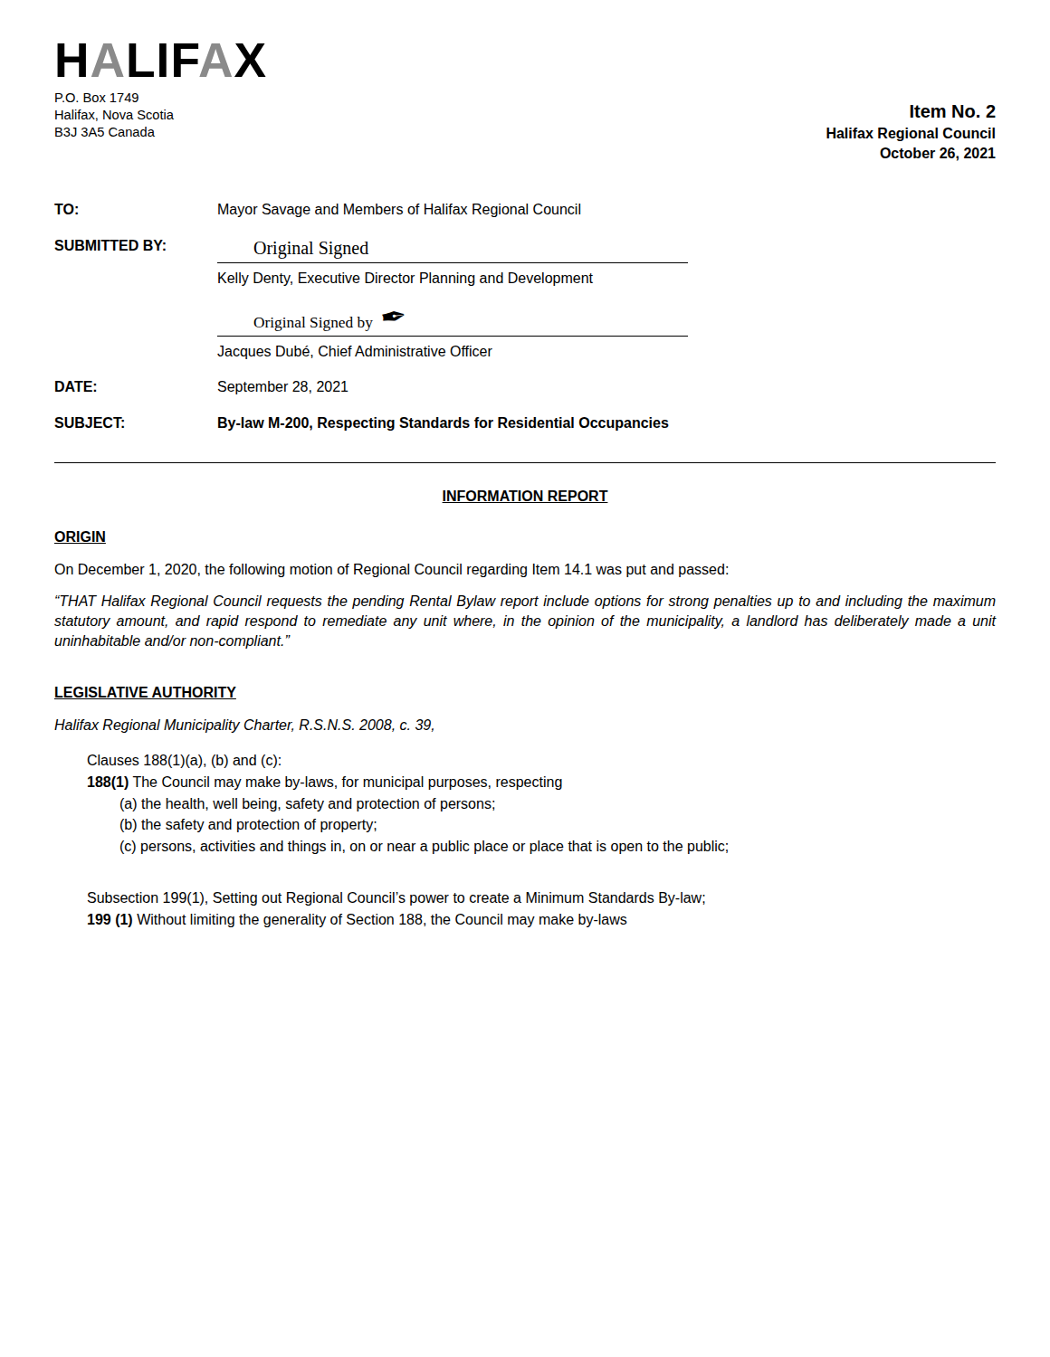HALIFAX
P.O. Box 1749
Halifax, Nova Scotia
B3J 3A5 Canada
Item No. 2
Halifax Regional Council
October 26, 2021
| TO: | Mayor Savage and Members of Halifax Regional Council |
| SUBMITTED BY: | Original Signed Kelly Denty, Executive Director Planning and Development Original Signed by ✒ Jacques Dubé, Chief Administrative Officer |
| DATE: | September 28, 2021 |
| SUBJECT: | By-law M-200, Respecting Standards for Residential Occupancies |
INFORMATION REPORT
ORIGIN
On December 1, 2020, the following motion of Regional Council regarding Item 14.1 was put and passed:
“THAT Halifax Regional Council requests the pending Rental Bylaw report include options for strong penalties up to and including the maximum statutory amount, and rapid respond to remediate any unit where, in the opinion of the municipality, a landlord has deliberately made a unit uninhabitable and/or non-compliant.”
LEGISLATIVE AUTHORITY
Halifax Regional Municipality Charter, R.S.N.S. 2008, c. 39,
Clauses 188(1)(a), (b) and (c):
188(1) The Council may make by-laws, for municipal purposes, respecting
(a) the health, well being, safety and protection of persons;
(b) the safety and protection of property;
(c) persons, activities and things in, on or near a public place or place that is open to the public;
Subsection 199(1), Setting out Regional Council’s power to create a Minimum Standards By-law;
199 (1) Without limiting the generality of Section 188, the Council may make by-laws